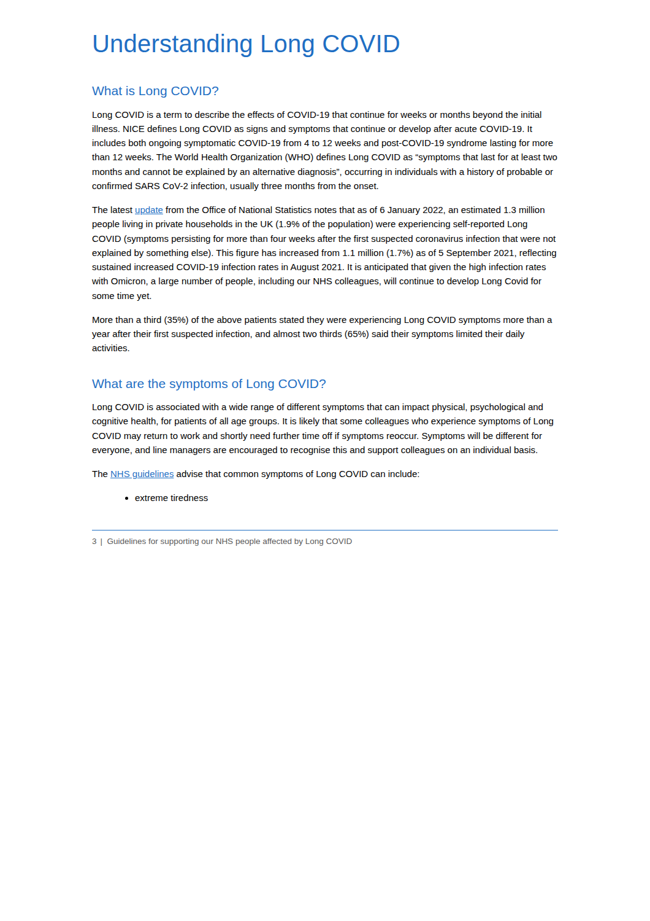Understanding Long COVID
What is Long COVID?
Long COVID is a term to describe the effects of COVID-19 that continue for weeks or months beyond the initial illness. NICE defines Long COVID as signs and symptoms that continue or develop after acute COVID-19. It includes both ongoing symptomatic COVID-19 from 4 to 12 weeks and post-COVID-19 syndrome lasting for more than 12 weeks. The World Health Organization (WHO) defines Long COVID as “symptoms that last for at least two months and cannot be explained by an alternative diagnosis”, occurring in individuals with a history of probable or confirmed SARS CoV-2 infection, usually three months from the onset.
The latest update from the Office of National Statistics notes that as of 6 January 2022, an estimated 1.3 million people living in private households in the UK (1.9% of the population) were experiencing self-reported Long COVID (symptoms persisting for more than four weeks after the first suspected coronavirus infection that were not explained by something else). This figure has increased from 1.1 million (1.7%) as of 5 September 2021, reflecting sustained increased COVID-19 infection rates in August 2021. It is anticipated that given the high infection rates with Omicron, a large number of people, including our NHS colleagues, will continue to develop Long Covid for some time yet.
More than a third (35%) of the above patients stated they were experiencing Long COVID symptoms more than a year after their first suspected infection, and almost two thirds (65%) said their symptoms limited their daily activities.
What are the symptoms of Long COVID?
Long COVID is associated with a wide range of different symptoms that can impact physical, psychological and cognitive health, for patients of all age groups. It is likely that some colleagues who experience symptoms of Long COVID may return to work and shortly need further time off if symptoms reoccur. Symptoms will be different for everyone, and line managers are encouraged to recognise this and support colleagues on an individual basis.
The NHS guidelines advise that common symptoms of Long COVID can include:
extreme tiredness
3| Guidelines for supporting our NHS people affected by Long COVID